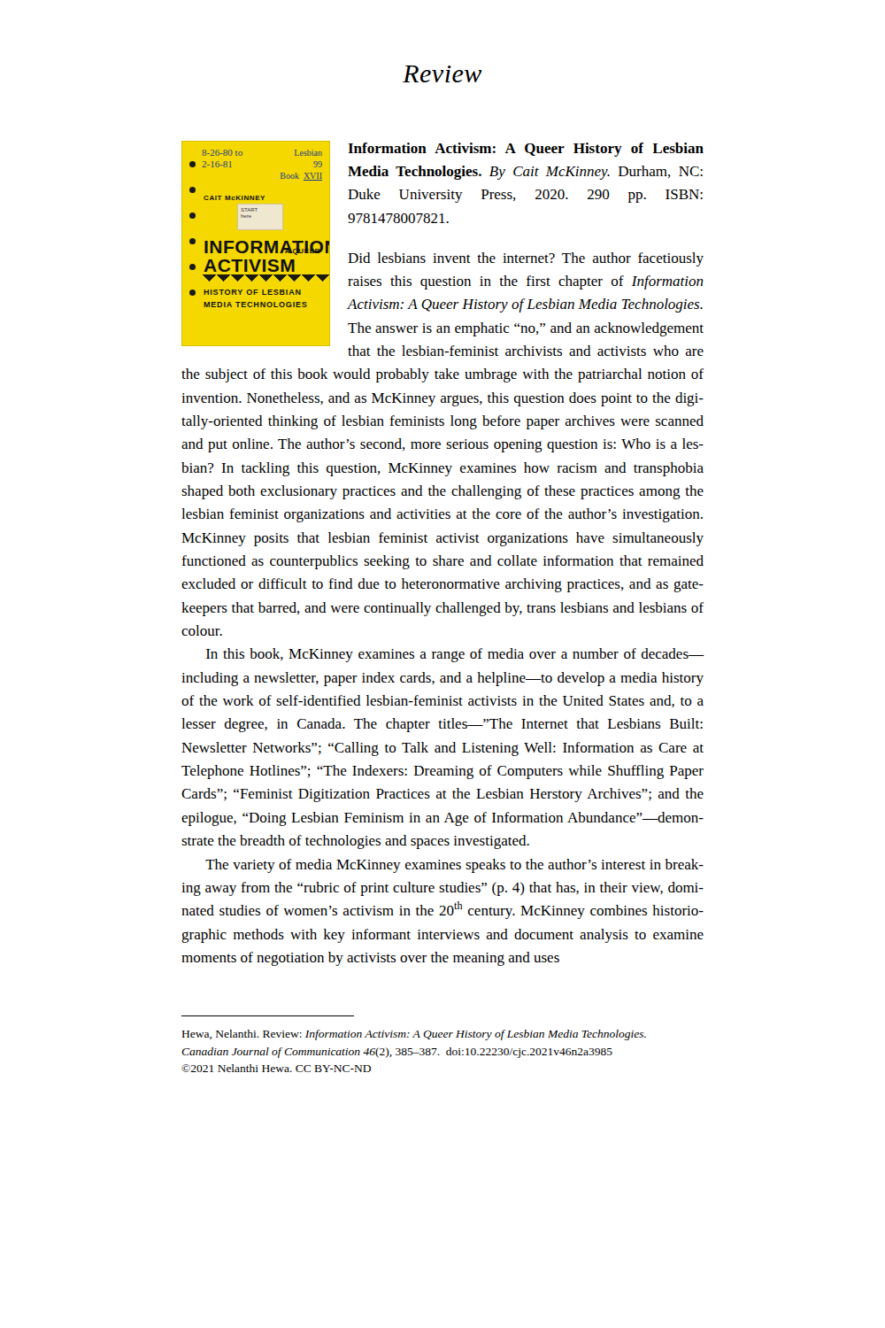Review
8-26-80 to
2-16-81
Lesbian
99
Book XVII
CAIT McKINNEY
START
here
Information
Activism
History of Lesbian
Media Technologies
A QUEER
Information Activism: A Queer History of Lesbian Media Technologies. By Cait McKinney. Durham, NC: Duke University Press, 2020. 290 pp. ISBN: 9781478007821.
Did lesbians invent the internet? The author facetiously raises this question in the first chapter of Information Activism: A Queer History of Lesbian Media Technologies. The answer is an emphatic “no,” and an acknowledgement that the lesbian-feminist archivists and activists who are the subject of this book would probably take umbrage with the patriarchal notion of invention. Nonetheless, and as McKinney argues, this question does point to the digitally-oriented thinking of lesbian feminists long before paper archives were scanned and put online. The author’s second, more serious opening question is: Who is a lesbian? In tackling this question, McKinney examines how racism and transphobia shaped both exclusionary practices and the challenging of these practices among the lesbian feminist organizations and activities at the core of the author’s investigation. McKinney posits that lesbian feminist activist organizations have simultaneously functioned as counterpublics seeking to share and collate information that remained excluded or difficult to find due to heteronormative archiving practices, and as gatekeepers that barred, and were continually challenged by, trans lesbians and lesbians of colour.
In this book, McKinney examines a range of media over a number of decades—including a newsletter, paper index cards, and a helpline—to develop a media history of the work of self-identified lesbian-feminist activists in the United States and, to a lesser degree, in Canada. The chapter titles—”The Internet that Lesbians Built: Newsletter Networks”; “Calling to Talk and Listening Well: Information as Care at Telephone Hotlines”; “The Indexers: Dreaming of Computers while Shuffling Paper Cards”; “Feminist Digitization Practices at the Lesbian Herstory Archives”; and the epilogue, “Doing Lesbian Feminism in an Age of Information Abundance”—demonstrate the breadth of technologies and spaces investigated.
The variety of media McKinney examines speaks to the author’s interest in breaking away from the “rubric of print culture studies” (p. 4) that has, in their view, dominated studies of women’s activism in the 20th century. McKinney combines historiographic methods with key informant interviews and document analysis to examine moments of negotiation by activists over the meaning and uses
Hewa, Nelanthi. Review: Information Activism: A Queer History of Lesbian Media Technologies.
Canadian Journal of Communication 46(2), 385–387. doi:10.22230/cjc.2021v46n2a3985
©2021 Nelanthi Hewa. CC BY-NC-ND